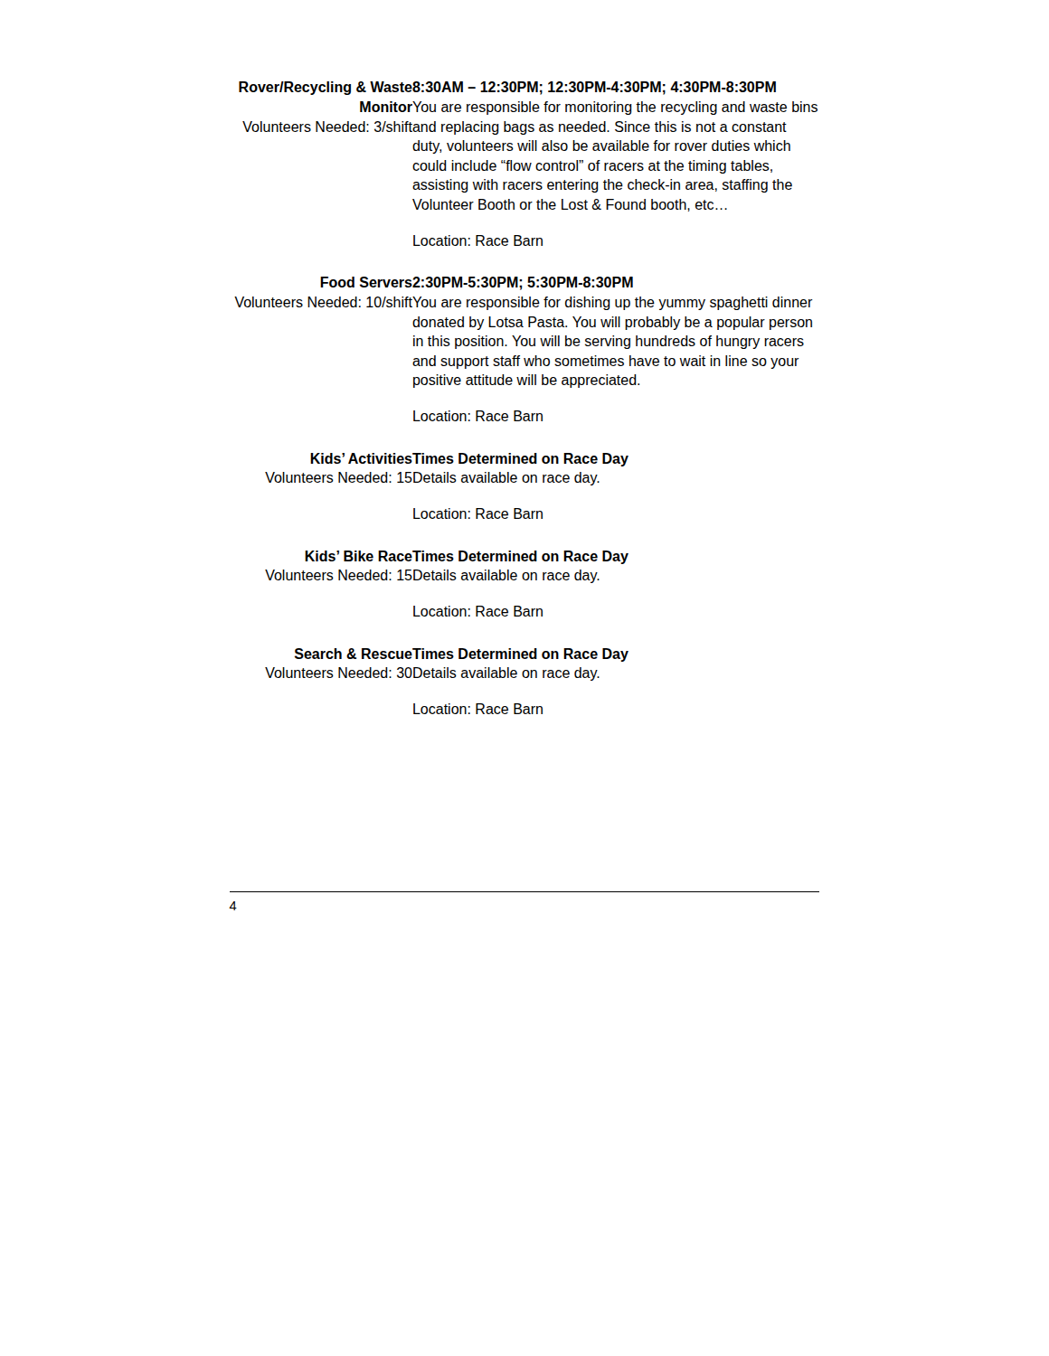| Rover/Recycling & Waste Monitor Volunteers Needed: 3/shift | 8:30AM – 12:30PM; 12:30PM-4:30PM; 4:30PM-8:30PM You are responsible for monitoring the recycling and waste bins and replacing bags as needed. Since this is not a constant duty, volunteers will also be available for rover duties which could include “flow control” of racers at the timing tables, assisting with racers entering the check-in area, staffing the Volunteer Booth or the Lost & Found booth, etc… Location: Race Barn |
| Food Servers Volunteers Needed: 10/shift | 2:30PM-5:30PM; 5:30PM-8:30PM You are responsible for dishing up the yummy spaghetti dinner donated by Lotsa Pasta. You will probably be a popular person in this position. You will be serving hundreds of hungry racers and support staff who sometimes have to wait in line so your positive attitude will be appreciated. Location: Race Barn |
| Kids’ Activities Volunteers Needed: 15 | Times Determined on Race Day Details available on race day. Location: Race Barn |
| Kids’ Bike Race Volunteers Needed: 15 | Times Determined on Race Day Details available on race day. Location: Race Barn |
| Search & Rescue Volunteers Needed: 30 | Times Determined on Race Day Details available on race day. Location: Race Barn |
4